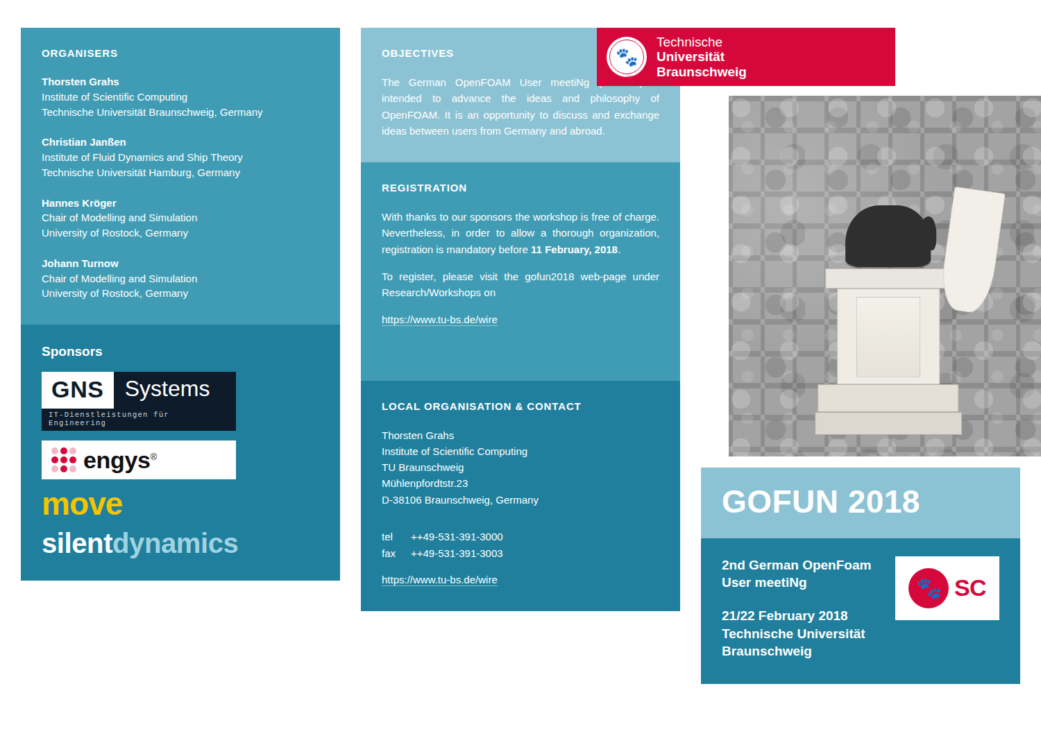Organisers
Thorsten Grahs
Institute of Scientific Computing
Technische Universität Braunschweig, Germany
Christian Janßen
Institute of Fluid Dynamics and Ship Theory
Technische Universität Hamburg, Germany
Hannes Kröger
Chair of Modelling and Simulation
University of Rostock, Germany
Johann Turnow
Chair of Modelling and Simulation
University of Rostock, Germany
Sponsors
GNS
Systems
IT-Dienstleistungen für Engineering
engys®
move
silent dynamics
Objectives
The German OpenFOAM User meetiNg (GOFUN) is intended to advance the ideas and philosophy of OpenFOAM. It is an opportunity to discuss and exchange ideas between users from Germany and abroad.
Registration
With thanks to our sponsors the workshop is free of charge. Nevertheless, in order to allow a thorough organization, registration is mandatory before 11 February, 2018.
To register, please visit the gofun2018 web-page under Research/Workshops on
https://www.tu-bs.de/wire
Local organisation & contact
Thorsten Grahs
Institute of Scientific Computing
TU Braunschweig
Mühlenpfordtstr.23
D-38106 Braunschweig, Germany
tel++49-531-391-3000
fax++49-531-391-3003
https://www.tu-bs.de/wire
CAROLO-WILHELMINA
🐾
Technische Universität Braunschweig
GOFUN 2018
2nd German OpenFoam User meetiNg
21/22 February 2018
Technische Universität
Braunschweig
🐾
SC